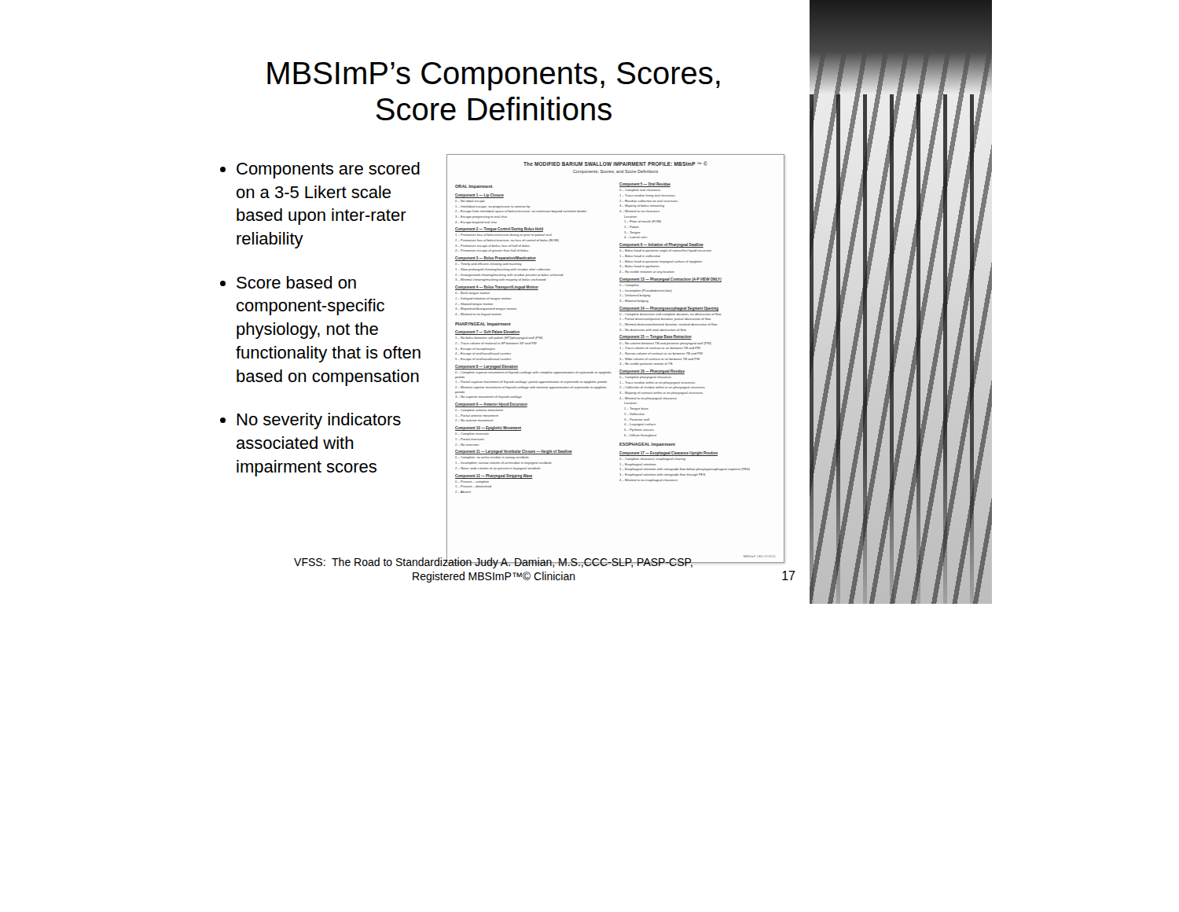MBSImP’s Components, Scores,
Score Definitions
Components are scored on a 3-5 Likert scale based upon inter-rater reliability
Score based on component-specific physiology, not the functionality that is often based on compensation
No severity indicators associated with impairment scores
The MODIFIED BARIUM SWALLOW IMPAIRMENT PROFILE: MBSImP ™ ©
Components, Scores, and Score Definitions
ORAL Impairment
Component 1 — Lip Closure
0 – No labial escape
1 – Interlabial escape; no progression to anterior lip
2 – Escape from interlabial space of bolus/structure; no extension beyond vermilion border
3 – Escape progressing to oral char
4 – Escape beyond oral char
Component 2 — Tongue Control During Bolus Hold
1 – Premature loss of bolus/structure during or prior to palatal seal
2 – Premature loss of bolus/structure; no loss of control of bolus (ROM)
3 – Premature escape of bolus; loss of half of bolus
4 – Premature escape of greater than half of bolus
Component 3 — Bolus Preparation/Mastication
0 – Timely and efficient chewing and mashing
1 – Slow prolonged chewing/mashing with residue after collection
2 – Disorganized chewing/mashing with residue present at bolus achieved
3 – Minimal chewing/mashing with majority of bolus unchewed
Component 4 — Bolus Transport/Lingual Motion
0 – Brisk tongue motion
1 – Delayed initiation of tongue motion
2 – Slowed tongue motion
3 – Repetitive/disorganized tongue motion
4 – Minimal to no lingual motion
PHARYNGEAL Impairment
Component 7 — Soft Palate Elevation
1 – No bolus between soft palate (SP)/pharyngeal wall (PW)
2 – Trace column of material in SP between SP and PW
3 – Escape of nasopharynx
4 – Escape of oral/nasal/nasal cavities
5 – Escape of oral/nasal/nasal cavities
Component 8 — Laryngeal Elevation
0 – Complete superior movement of thyroid cartilage with complete approximation of arytenoids to epiglottic petiole
1 – Partial superior movement of thyroid cartilage; partial approximation of arytenoids to epiglottic petiole
2 – Minimal superior movement of thyroid cartilage with minimal approximation of arytenoids to epiglottic petiole
3 – No superior movement of thyroid cartilage
Component 9 — Anterior Hyoid Excursion
0 – Complete anterior movement
1 – Partial anterior movement
2 – No anterior movement
Component 10 — Epiglottic Movement
0 – Complete inversion
1 – Partial inversion
2 – No inversion
Component 11 — Laryngeal Vestibular Closure — Height of Swallow
0 – Complete; no air/no residue in airway vestibule
1 – Incomplete; narrow column of air/residue in laryngeal vestibule
2 – None; wide column of air present in laryngeal vestibule
Component 12 — Pharyngeal Stripping Wave
0 – Present – complete
1 – Present – diminished
2 – Absent
Component 5 — Oral Residue
0 – Complete oral clearance
1 – Trace residue lining oral structures
2 – Residue collection on oral structures
3 – Majority of bolus remaining
4 – Minimal to no clearance
Location:
1 – Floor of mouth (FOM)
2 – Palate
3 – Tongue
4 – Lateral sulci
Component 6 — Initiation of Pharyngeal Swallow
0 – Bolus head at posterior angle of ramus/first hyoid excursion
1 – Bolus head in valleculae
2 – Bolus head at posterior laryngeal surface of epiglottis
3 – Bolus head in pyriforms
4 – No visible initiation at any location
Component 13 — Pharyngeal Contraction (A-P VIEW ONLY)
0 – Complete
1 – Incomplete (Pseudodiverticulae)
2 – Unilateral bulging
3 – Bilateral bulging
Component 14 — Pharyngoesophageal Segment Opening
0 – Complete distension and complete duration; no obstruction of flow
1 – Partial distension/partial duration; partial obstruction of flow
2 – Minimal distension/minimal duration; marked obstruction of flow
3 – No distension with total obstruction of flow
Component 15 — Tongue Base Retraction
0 – No column between TB and posterior pharyngeal wall (PW)
1 – Trace column of contrast or air between TB and PW
2 – Narrow column of contrast or air between TB and PW
3 – Wide column of contrast or air between TB and PW
4 – No visible posterior motion of TB
Component 16 — Pharyngeal Residue
0 – Complete pharyngeal clearance
1 – Trace residue within or on pharyngeal structures
2 – Collection of residue within or on pharyngeal structures
3 – Majority of contrast within or on pharyngeal structures
4 – Minimal to no pharyngeal clearance
Location:
1 – Tongue base
2 – Valleculae
3 – Posterior wall
4 – Laryngeal surface
5 – Pyriform sinuses
6 – Diffuse throughout
ESOPHAGEAL Impairment
Component 17 — Esophageal Clearance Upright Position
0 – Complete clearance; esophageal clearing
1 – Esophageal retention
2 – Esophageal retention with retrograde flow below pharyngoesophageal segment (PES)
3 – Esophageal retention with retrograde flow through PES
4 – Minimal to no esophageal clearance
MBSImP LBU 07/2011
VFSS: The Road to Standardization Judy A. Damian, M.S.,CCC-SLP, PASP-CSP,
Registered MBSImP™© Clinician
17